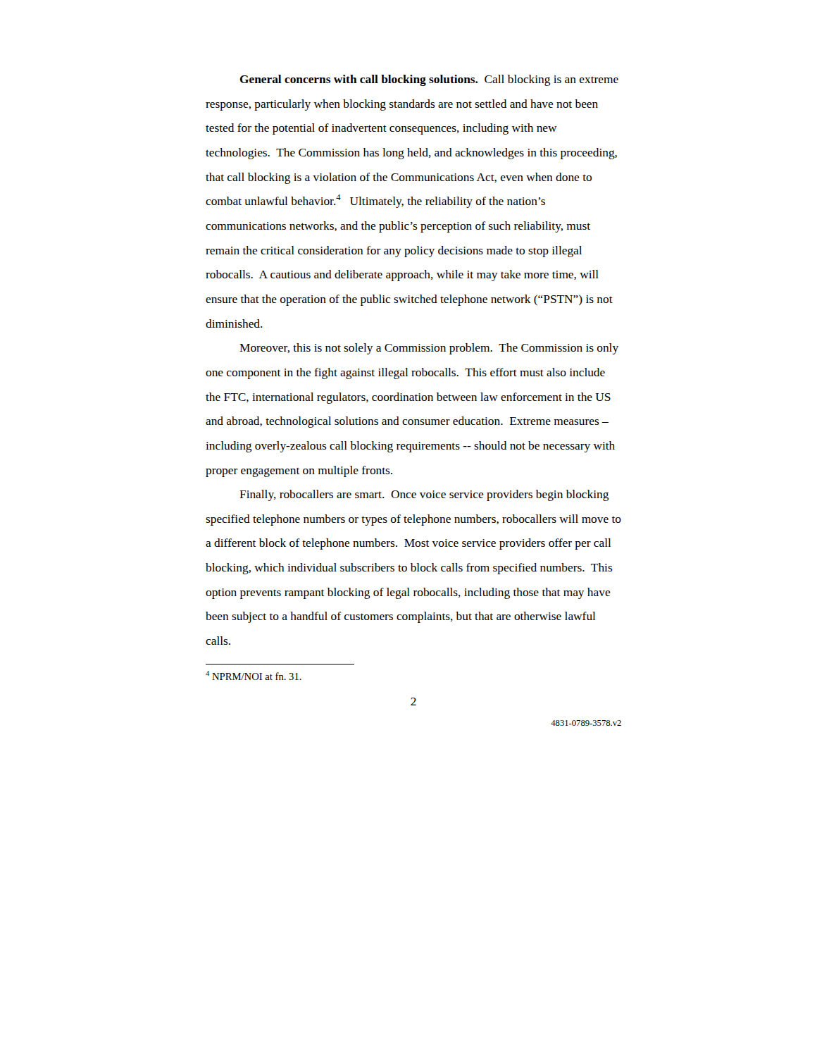General concerns with call blocking solutions. Call blocking is an extreme response, particularly when blocking standards are not settled and have not been tested for the potential of inadvertent consequences, including with new technologies. The Commission has long held, and acknowledges in this proceeding, that call blocking is a violation of the Communications Act, even when done to combat unlawful behavior.4 Ultimately, the reliability of the nation’s communications networks, and the public’s perception of such reliability, must remain the critical consideration for any policy decisions made to stop illegal robocalls. A cautious and deliberate approach, while it may take more time, will ensure that the operation of the public switched telephone network (“PSTN”) is not diminished.
Moreover, this is not solely a Commission problem. The Commission is only one component in the fight against illegal robocalls. This effort must also include the FTC, international regulators, coordination between law enforcement in the US and abroad, technological solutions and consumer education. Extreme measures – including overly-zealous call blocking requirements -- should not be necessary with proper engagement on multiple fronts.
Finally, robocallers are smart. Once voice service providers begin blocking specified telephone numbers or types of telephone numbers, robocallers will move to a different block of telephone numbers. Most voice service providers offer per call blocking, which individual subscribers to block calls from specified numbers. This option prevents rampant blocking of legal robocalls, including those that may have been subject to a handful of customers complaints, but that are otherwise lawful calls.
4 NPRM/NOI at fn. 31.
2
4831-0789-3578.v2